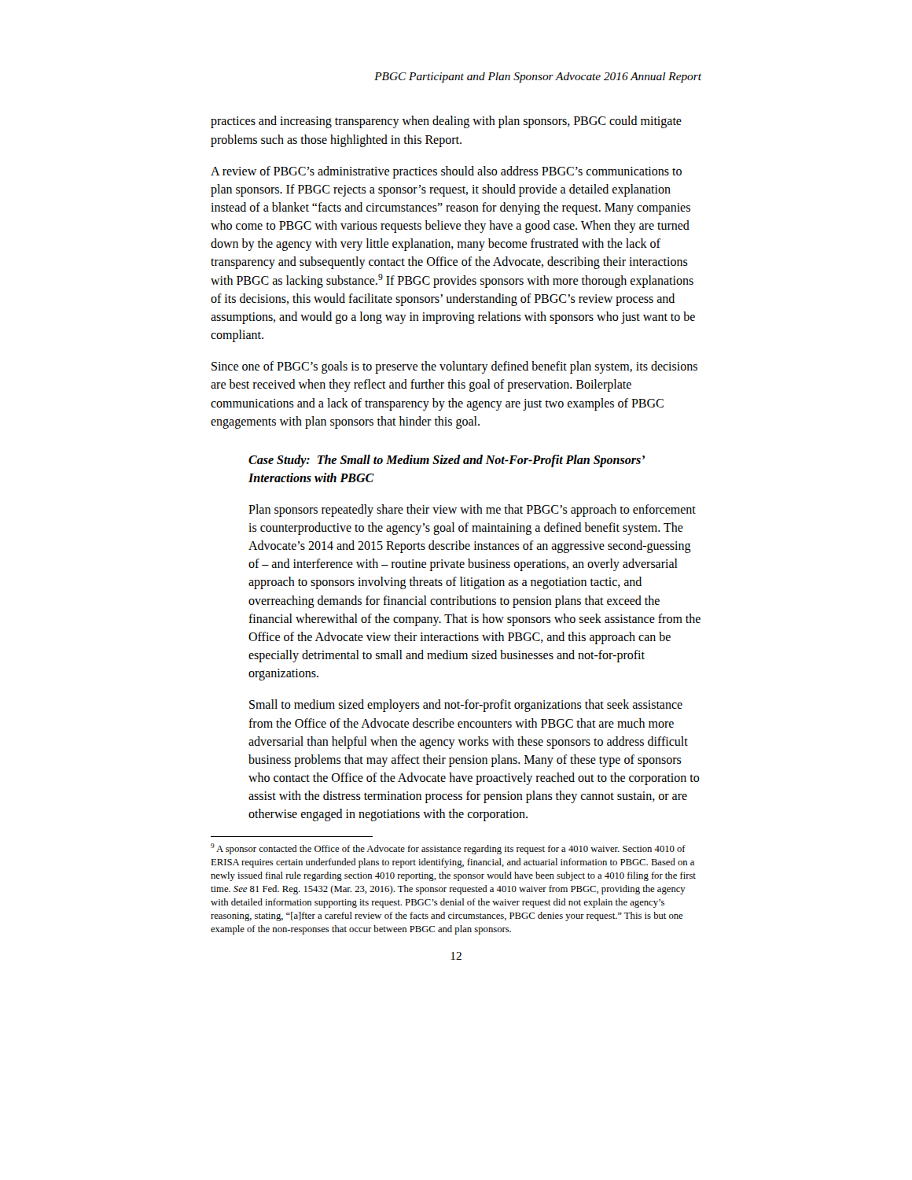PBGC Participant and Plan Sponsor Advocate 2016 Annual Report
practices and increasing transparency when dealing with plan sponsors, PBGC could mitigate problems such as those highlighted in this Report.
A review of PBGC’s administrative practices should also address PBGC’s communications to plan sponsors. If PBGC rejects a sponsor’s request, it should provide a detailed explanation instead of a blanket “facts and circumstances” reason for denying the request. Many companies who come to PBGC with various requests believe they have a good case. When they are turned down by the agency with very little explanation, many become frustrated with the lack of transparency and subsequently contact the Office of the Advocate, describing their interactions with PBGC as lacking substance.9 If PBGC provides sponsors with more thorough explanations of its decisions, this would facilitate sponsors’ understanding of PBGC’s review process and assumptions, and would go a long way in improving relations with sponsors who just want to be compliant.
Since one of PBGC’s goals is to preserve the voluntary defined benefit plan system, its decisions are best received when they reflect and further this goal of preservation. Boilerplate communications and a lack of transparency by the agency are just two examples of PBGC engagements with plan sponsors that hinder this goal.
Case Study: The Small to Medium Sized and Not-For-Profit Plan Sponsors’ Interactions with PBGC
Plan sponsors repeatedly share their view with me that PBGC’s approach to enforcement is counterproductive to the agency’s goal of maintaining a defined benefit system. The Advocate’s 2014 and 2015 Reports describe instances of an aggressive second-guessing of – and interference with – routine private business operations, an overly adversarial approach to sponsors involving threats of litigation as a negotiation tactic, and overreaching demands for financial contributions to pension plans that exceed the financial wherewithal of the company. That is how sponsors who seek assistance from the Office of the Advocate view their interactions with PBGC, and this approach can be especially detrimental to small and medium sized businesses and not-for-profit organizations.
Small to medium sized employers and not-for-profit organizations that seek assistance from the Office of the Advocate describe encounters with PBGC that are much more adversarial than helpful when the agency works with these sponsors to address difficult business problems that may affect their pension plans. Many of these type of sponsors who contact the Office of the Advocate have proactively reached out to the corporation to assist with the distress termination process for pension plans they cannot sustain, or are otherwise engaged in negotiations with the corporation.
9 A sponsor contacted the Office of the Advocate for assistance regarding its request for a 4010 waiver. Section 4010 of ERISA requires certain underfunded plans to report identifying, financial, and actuarial information to PBGC. Based on a newly issued final rule regarding section 4010 reporting, the sponsor would have been subject to a 4010 filing for the first time. See 81 Fed. Reg. 15432 (Mar. 23, 2016). The sponsor requested a 4010 waiver from PBGC, providing the agency with detailed information supporting its request. PBGC’s denial of the waiver request did not explain the agency’s reasoning, stating, “[a]fter a careful review of the facts and circumstances, PBGC denies your request.” This is but one example of the non-responses that occur between PBGC and plan sponsors.
12